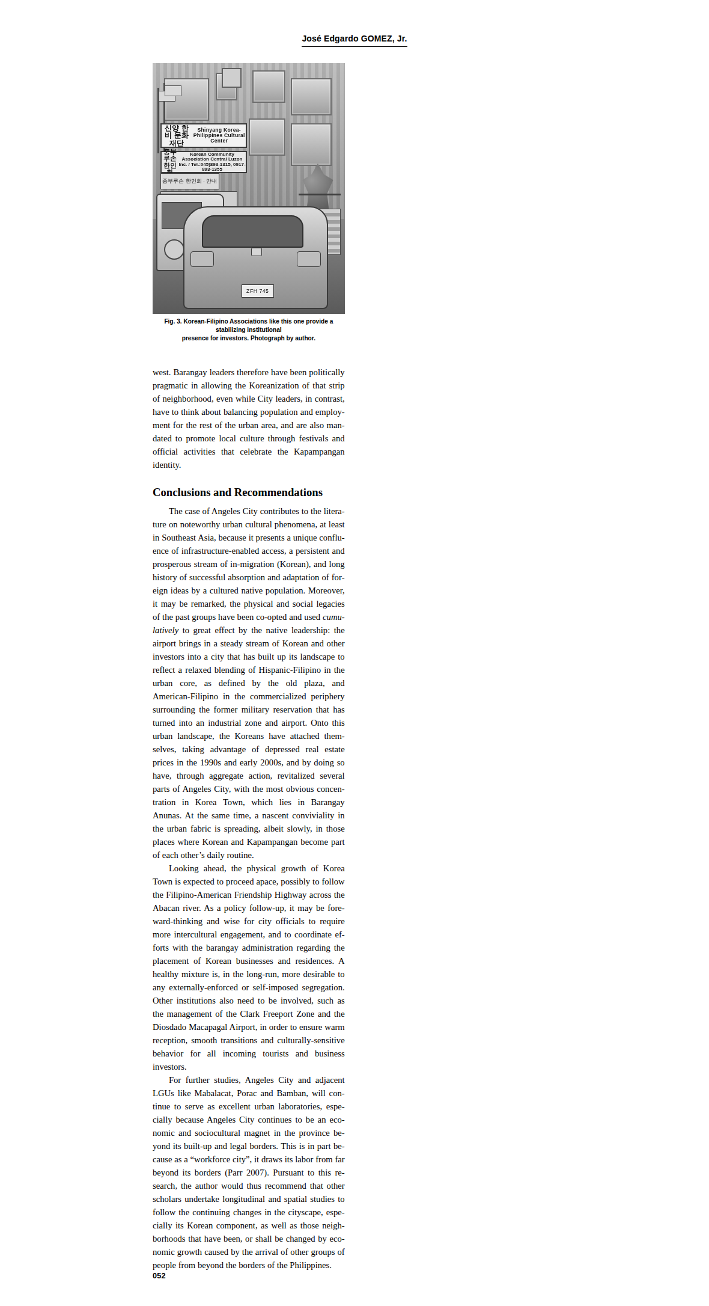José Edgardo GOMEZ, Jr.
신양 한비 문화 재단
Shinyang Korea-Philippines Cultural Center
중부루손 한인회
Korean Community Association Central Luzon Inc. / Tel.:045)893-1315, 0917-893-1355
중부루손 한인회 · 안내
ZFH 745
Fig. 3. Korean-Filipino Associations like this one provide a stabilizing institutional
presence for investors. Photograph by author.
west. Barangay leaders therefore have been politically pragmatic in allowing the Koreanization of that strip of neighborhood, even while City leaders, in contrast, have to think about balancing population and employment for the rest of the urban area, and are also mandated to promote local culture through festivals and official activities that celebrate the Kapampangan identity.
Conclusions and Recommendations
The case of Angeles City contributes to the literature on noteworthy urban cultural phenomena, at least in Southeast Asia, because it presents a unique confluence of infrastructure-enabled access, a persistent and prosperous stream of in-migration (Korean), and long history of successful absorption and adaptation of foreign ideas by a cultured native population. Moreover, it may be remarked, the physical and social legacies of the past groups have been co-opted and used cumulatively to great effect by the native leadership: the airport brings in a steady stream of Korean and other investors into a city that has built up its landscape to reflect a relaxed blending of Hispanic-Filipino in the urban core, as defined by the old plaza, and American-Filipino in the commercialized periphery surrounding the former military reservation that has turned into an industrial zone and airport. Onto this urban landscape, the Koreans have attached themselves, taking advantage of depressed real estate prices in the 1990s and early 2000s, and by doing so have, through aggregate action, revitalized several parts of Angeles City, with the most obvious concentration in Korea Town, which lies in Barangay Anunas. At the same time, a nascent conviviality in the urban fabric is spreading, albeit slowly, in those places where Korean and Kapampangan become part of each other’s daily routine.
Looking ahead, the physical growth of Korea Town is expected to proceed apace, possibly to follow the Filipino-American Friendship Highway across the Abacan river. As a policy follow-up, it may be foreward-thinking and wise for city officials to require more intercultural engagement, and to coordinate efforts with the barangay administration regarding the placement of Korean businesses and residences. A healthy mixture is, in the long-run, more desirable to any externally-enforced or self-imposed segregation. Other institutions also need to be involved, such as the management of the Clark Freeport Zone and the Diosdado Macapagal Airport, in order to ensure warm reception, smooth transitions and culturally-sensitive behavior for all incoming tourists and business investors.
For further studies, Angeles City and adjacent LGUs like Mabalacat, Porac and Bamban, will continue to serve as excellent urban laboratories, especially because Angeles City continues to be an economic and sociocultural magnet in the province beyond its built-up and legal borders. This is in part because as a “workforce city”, it draws its labor from far beyond its borders (Parr 2007). Pursuant to this research, the author would thus recommend that other scholars undertake longitudinal and spatial studies to follow the continuing changes in the cityscape, especially its Korean component, as well as those neighborhoods that have been, or shall be changed by economic growth caused by the arrival of other groups of people from beyond the borders of the Philippines.
052